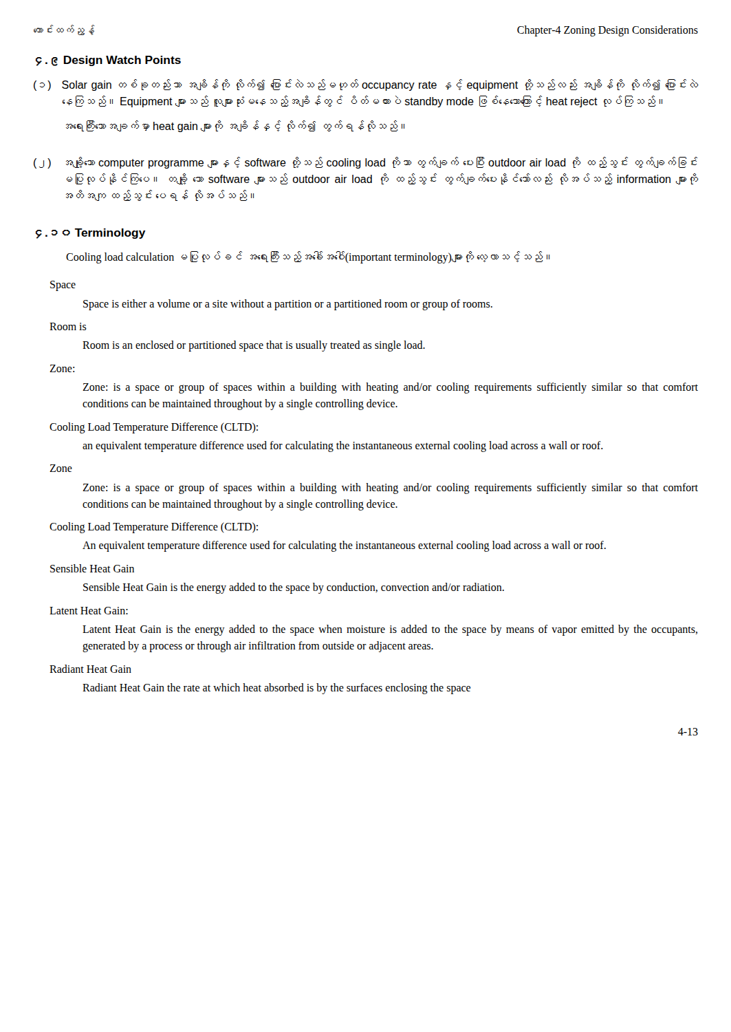ကောင်းထက်ညွန့်
Chapter-4 Zoning Design Considerations
၄.၉ Design Watch Points
(၁)
Solar gain တစ်ခုတည်းသာ အချိန်ကို လိုက်၍ ပြောင်းလဲသည်မဟုတ် occupancy rate နှင့် equipment တို့သည်လည်း အချိန်ကို လိုက်၍ ပြောင်းလဲနေကြသည်။ Equipment များသည် လူများသုံးမနေသည့်အချိန်တွင် ပိတ်မထားပဲ standby mode ဖြစ်နေသောကြောင့် heat reject လုပ်ကြသည်။
အရေးကြီးသောအချက်မှာ heat gain များကို အချိန်နှင့် လိုက်၍ တွက်ရန်လိုသည်။
(၂)
အချို့သော computer programme များနှင့် software တို့သည် cooling load ကိုသာ တွက်ချက် ပေးပြီး outdoor air load ကို ထည့်သွင်း တွက်ချက်ခြင်း မပြုလုပ်နိုင်ကြပေ။ တချို့ သော software များသည် outdoor air load ကို ထည့်သွင်း တွက်ချက်ပေးနိုင်သော်လည်း လိုအပ်သည့် information များကို အတိအကျ ထည့်သွင်း ပေရန် လိုအပ်သည်။
၄.၁၀ Terminology
Cooling load calculation မပြုလုပ်ခင် အရေးကြီးသည့်အခေါ်အဝေါ်(important terminology)များကို လေ့လာသင့်သည်။
Space
Space is either a volume or a site without a partition or a partitioned room or group of rooms.
Room is
Room is an enclosed or partitioned space that is usually treated as single load.
Zone:
Zone: is a space or group of spaces within a building with heating and/or cooling requirements sufficiently similar so that comfort conditions can be maintained throughout by a single controlling device.
Cooling Load Temperature Difference (CLTD):
an equivalent temperature difference used for calculating the instantaneous external cooling load across a wall or roof.
Zone
Zone: is a space or group of spaces within a building with heating and/or cooling requirements sufficiently similar so that comfort conditions can be maintained throughout by a single controlling device.
Cooling Load Temperature Difference (CLTD):
An equivalent temperature difference used for calculating the instantaneous external cooling load across a wall or roof.
Sensible Heat Gain
Sensible Heat Gain is the energy added to the space by conduction, convection and/or radiation.
Latent Heat Gain:
Latent Heat Gain is the energy added to the space when moisture is added to the space by means of vapor emitted by the occupants, generated by a process or through air infiltration from outside or adjacent areas.
Radiant Heat Gain
Radiant Heat Gain the rate at which heat absorbed is by the surfaces enclosing the space
4-13